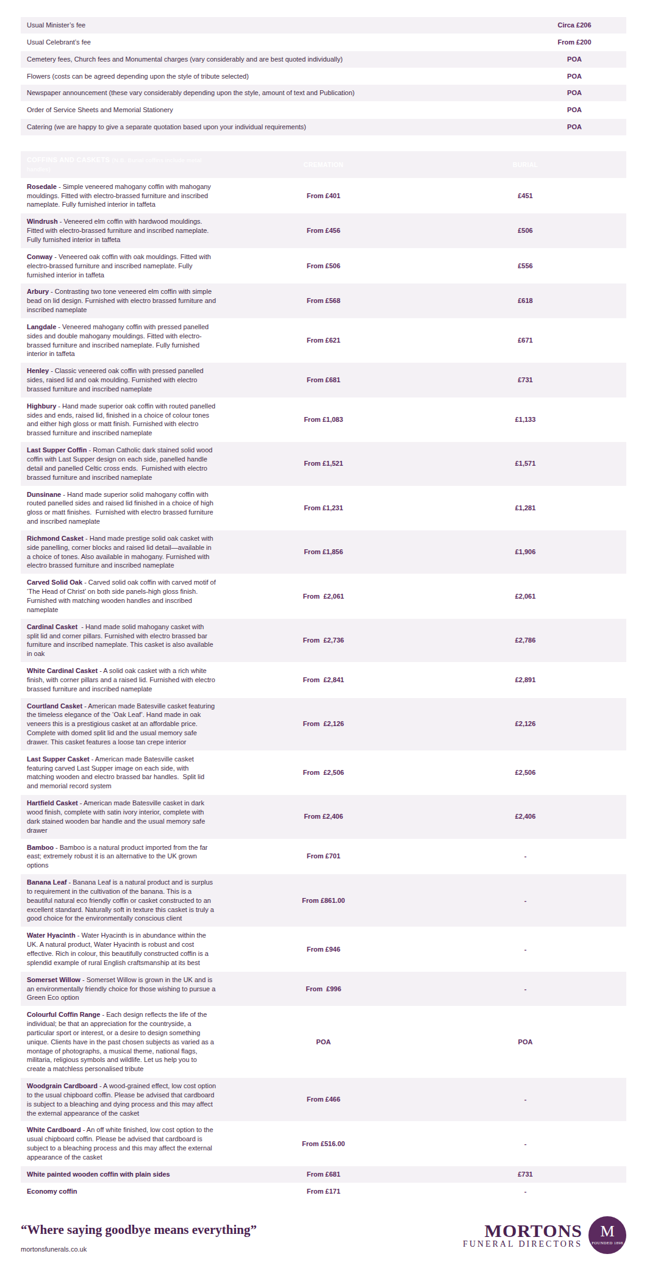| Usual Minister’s fee | Circa £206 |
| Usual Celebrant’s fee | From £200 |
| Cemetery fees, Church fees and Monumental charges (vary considerably and are best quoted individually) | POA |
| Flowers (costs can be agreed depending upon the style of tribute selected) | POA |
| Newspaper announcement (these vary considerably depending upon the style, amount of text and Publication) | POA |
| Order of Service Sheets and Memorial Stationery | POA |
| Catering (we are happy to give a separate quotation based upon your individual requirements) | POA |
| This Price List should be read in conjunction with our published Terms of business and disclosure of interests |
| COFFINS AND CASKETS (N.B. Burial coffins include metal handles) | CREMATION | BURIAL |
| Rosedale - Simple veneered mahogany coffin with mahogany mouldings. Fitted with electro-brassed furniture and inscribed nameplate. Fully furnished interior in taffeta | From £401 | £451 |
| Windrush - Veneered elm coffin with hardwood mouldings. Fitted with electro-brassed furniture and inscribed nameplate. Fully furnished interior in taffeta | From £456 | £506 |
| Conway - Veneered oak coffin with oak mouldings. Fitted with electro-brassed furniture and inscribed nameplate. Fully furnished interior in taffeta | From £506 | £556 |
| Arbury - Contrasting two tone veneered elm coffin with simple bead on lid design. Furnished with electro brassed furniture and inscribed nameplate | From £568 | £618 |
| Langdale - Veneered mahogany coffin with pressed panelled sides and double mahogany mouldings. Fitted with electro-brassed furniture and inscribed nameplate. Fully furnished interior in taffeta | From £621 | £671 |
| Henley - Classic veneered oak coffin with pressed panelled sides, raised lid and oak moulding. Furnished with electro brassed furniture and inscribed nameplate | From £681 | £731 |
| Highbury - Hand made superior oak coffin with routed panelled sides and ends, raised lid, finished in a choice of colour tones and either high gloss or matt finish. Furnished with electro brassed furniture and inscribed nameplate | From £1,083 | £1,133 |
| Last Supper Coffin - Roman Catholic dark stained solid wood coffin with Last Supper design on each side, panelled handle detail and panelled Celtic cross ends. Furnished with electro brassed furniture and inscribed nameplate | From £1,521 | £1,571 |
| Dunsinane - Hand made superior solid mahogany coffin with routed panelled sides and raised lid finished in a choice of high gloss or matt finishes. Furnished with electro brassed furniture and inscribed nameplate | From £1,231 | £1,281 |
| Richmond Casket - Hand made prestige solid oak casket with side panelling, corner blocks and raised lid detail—available in a choice of tones. Also available in mahogany. Furnished with electro brassed furniture and inscribed nameplate | From £1,856 | £1,906 |
| Carved Solid Oak - Carved solid oak coffin with carved motif of ‘The Head of Christ’ on both side panels-high gloss finish. Furnished with matching wooden handles and inscribed nameplate | From £2,061 | £2,061 |
| Cardinal Casket - Hand made solid mahogany casket with split lid and corner pillars. Furnished with electro brassed bar furniture and inscribed nameplate. This casket is also available in oak | From £2,736 | £2,786 |
| White Cardinal Casket - A solid oak casket with a rich white finish, with corner pillars and a raised lid. Furnished with electro brassed furniture and inscribed nameplate | From £2,841 | £2,891 |
| Courtland Casket - American made Batesville casket featuring the timeless elegance of the ‘Oak Leaf’. Hand made in oak veneers this is a prestigious casket at an affordable price. Complete with domed split lid and the usual memory safe drawer. This casket features a loose tan crepe interior | From £2,126 | £2,126 |
| Last Supper Casket - American made Batesville casket featuring carved Last Supper image on each side, with matching wooden and electro brassed bar handles. Split lid and memorial record system | From £2,506 | £2,506 |
| Hartfield Casket - American made Batesville casket in dark wood finish, complete with satin ivory interior, complete with dark stained wooden bar handle and the usual memory safe drawer | From £2,406 | £2,406 |
| Bamboo - Bamboo is a natural product imported from the far east; extremely robust it is an alternative to the UK grown options | From £701 | - |
| Banana Leaf - Banana Leaf is a natural product and is surplus to requirement in the cultivation of the banana. This is a beautiful natural eco friendly coffin or casket constructed to an excellent standard. Naturally soft in texture this casket is truly a good choice for the environmentally conscious client | From £861.00 | - |
| Water Hyacinth - Water Hyacinth is in abundance within the UK. A natural product, Water Hyacinth is robust and cost effective. Rich in colour, this beautifully constructed coffin is a splendid example of rural English craftsmanship at its best | From £946 | - |
| Somerset Willow - Somerset Willow is grown in the UK and is an environmentally friendly choice for those wishing to pursue a Green Eco option | From £996 | - |
| Colourful Coffin Range - Each design reflects the life of the individual; be that an appreciation for the countryside, a particular sport or interest, or a desire to design something unique. Clients have in the past chosen subjects as varied as a montage of photographs, a musical theme, national flags, militaria, religious symbols and wildlife. Let us help you to create a matchless personalised tribute | POA | POA |
| Woodgrain Cardboard - A wood-grained effect, low cost option to the usual chipboard coffin. Please be advised that cardboard is subject to a bleaching and dying process and this may affect the external appearance of the casket | From £466 | - |
| White Cardboard - An off white finished, low cost option to the usual chipboard coffin. Please be advised that cardboard is subject to a bleaching process and this may affect the external appearance of the casket | From £516.00 | - |
| White painted wooden coffin with plain sides | From £681 | £731 |
| Economy coffin | From £171 | - |
“Where saying goodbye means everything”
mortonsfunerals.co.uk
MORTONS
FUNERAL DIRECTORS
M
FOUNDED 1898